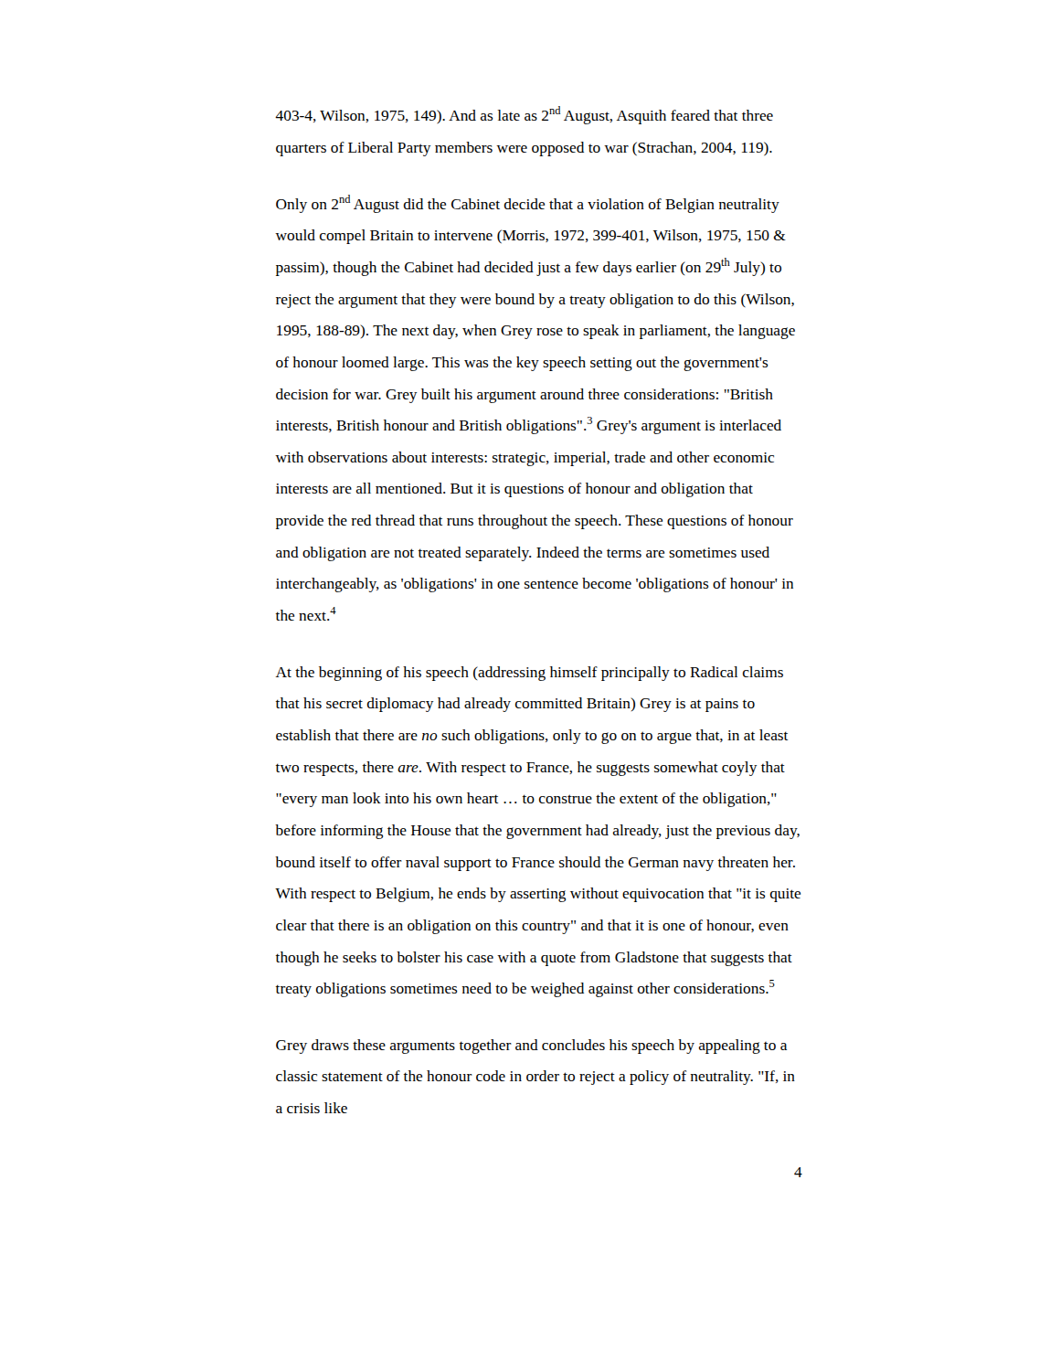403-4, Wilson, 1975, 149). And as late as 2nd August, Asquith feared that three quarters of Liberal Party members were opposed to war (Strachan, 2004, 119).
Only on 2nd August did the Cabinet decide that a violation of Belgian neutrality would compel Britain to intervene (Morris, 1972, 399-401, Wilson, 1975, 150 & passim), though the Cabinet had decided just a few days earlier (on 29th July) to reject the argument that they were bound by a treaty obligation to do this (Wilson, 1995, 188-89). The next day, when Grey rose to speak in parliament, the language of honour loomed large. This was the key speech setting out the government's decision for war. Grey built his argument around three considerations: "British interests, British honour and British obligations".3 Grey's argument is interlaced with observations about interests: strategic, imperial, trade and other economic interests are all mentioned. But it is questions of honour and obligation that provide the red thread that runs throughout the speech. These questions of honour and obligation are not treated separately. Indeed the terms are sometimes used interchangeably, as 'obligations' in one sentence become 'obligations of honour' in the next.4
At the beginning of his speech (addressing himself principally to Radical claims that his secret diplomacy had already committed Britain) Grey is at pains to establish that there are no such obligations, only to go on to argue that, in at least two respects, there are. With respect to France, he suggests somewhat coyly that "every man look into his own heart … to construe the extent of the obligation," before informing the House that the government had already, just the previous day, bound itself to offer naval support to France should the German navy threaten her. With respect to Belgium, he ends by asserting without equivocation that "it is quite clear that there is an obligation on this country" and that it is one of honour, even though he seeks to bolster his case with a quote from Gladstone that suggests that treaty obligations sometimes need to be weighed against other considerations.5
Grey draws these arguments together and concludes his speech by appealing to a classic statement of the honour code in order to reject a policy of neutrality. "If, in a crisis like
4